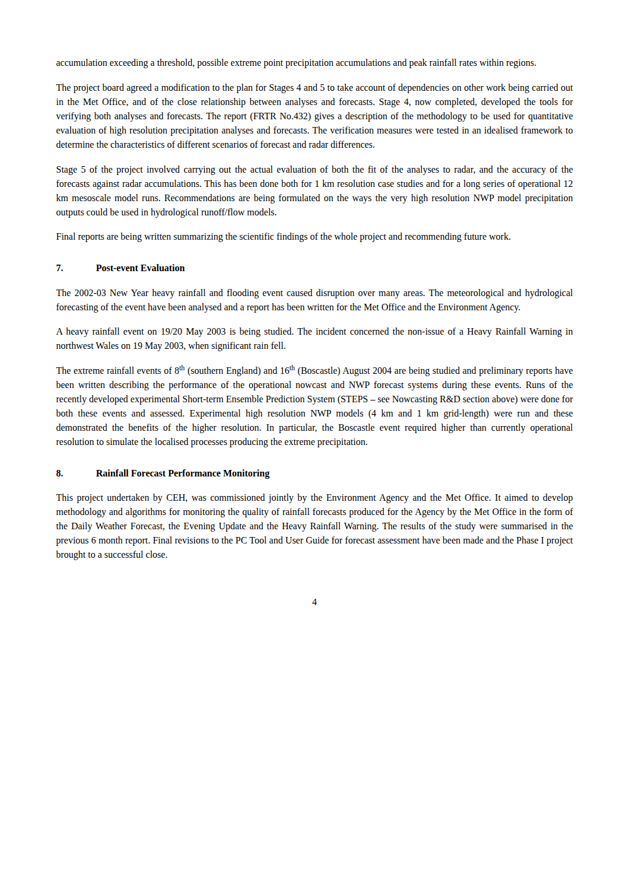accumulation exceeding a threshold, possible extreme point precipitation accumulations and peak rainfall rates within regions.
The project board agreed a modification to the plan for Stages 4 and 5 to take account of dependencies on other work being carried out in the Met Office, and of the close relationship between analyses and forecasts. Stage 4, now completed, developed the tools for verifying both analyses and forecasts. The report (FRTR No.432) gives a description of the methodology to be used for quantitative evaluation of high resolution precipitation analyses and forecasts. The verification measures were tested in an idealised framework to determine the characteristics of different scenarios of forecast and radar differences.
Stage 5 of the project involved carrying out the actual evaluation of both the fit of the analyses to radar, and the accuracy of the forecasts against radar accumulations. This has been done both for 1 km resolution case studies and for a long series of operational 12 km mesoscale model runs. Recommendations are being formulated on the ways the very high resolution NWP model precipitation outputs could be used in hydrological runoff/flow models.
Final reports are being written summarizing the scientific findings of the whole project and recommending future work.
7. Post-event Evaluation
The 2002-03 New Year heavy rainfall and flooding event caused disruption over many areas. The meteorological and hydrological forecasting of the event have been analysed and a report has been written for the Met Office and the Environment Agency.
A heavy rainfall event on 19/20 May 2003 is being studied. The incident concerned the non-issue of a Heavy Rainfall Warning in northwest Wales on 19 May 2003, when significant rain fell.
The extreme rainfall events of 8th (southern England) and 16th (Boscastle) August 2004 are being studied and preliminary reports have been written describing the performance of the operational nowcast and NWP forecast systems during these events. Runs of the recently developed experimental Short-term Ensemble Prediction System (STEPS – see Nowcasting R&D section above) were done for both these events and assessed. Experimental high resolution NWP models (4 km and 1 km grid-length) were run and these demonstrated the benefits of the higher resolution. In particular, the Boscastle event required higher than currently operational resolution to simulate the localised processes producing the extreme precipitation.
8. Rainfall Forecast Performance Monitoring
This project undertaken by CEH, was commissioned jointly by the Environment Agency and the Met Office. It aimed to develop methodology and algorithms for monitoring the quality of rainfall forecasts produced for the Agency by the Met Office in the form of the Daily Weather Forecast, the Evening Update and the Heavy Rainfall Warning. The results of the study were summarised in the previous 6 month report. Final revisions to the PC Tool and User Guide for forecast assessment have been made and the Phase I project brought to a successful close.
4